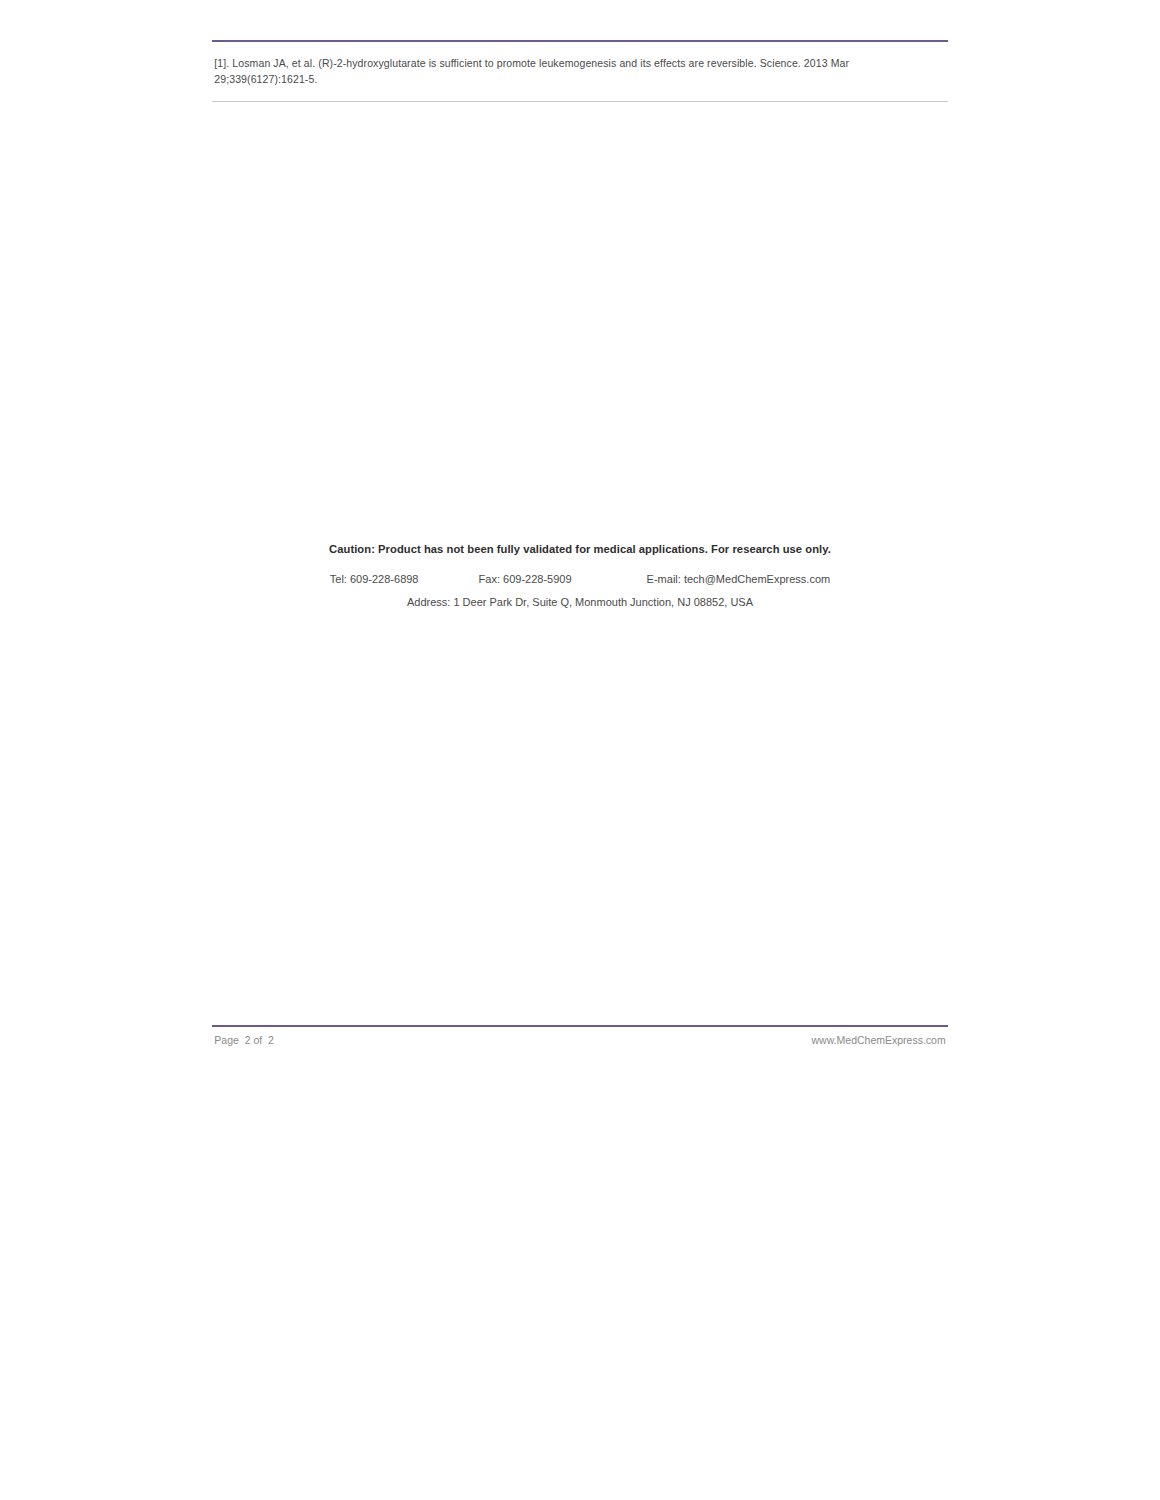[1]. Losman JA, et al. (R)-2-hydroxyglutarate is sufficient to promote leukemogenesis and its effects are reversible. Science. 2013 Mar 29;339(6127):1621-5.
Caution: Product has not been fully validated for medical applications. For research use only.
Tel: 609-228-6898 Fax: 609-228-5909 E-mail: tech@MedChemExpress.com
Address: 1 Deer Park Dr, Suite Q, Monmouth Junction, NJ 08852, USA
Page 2 of 2
www.MedChemExpress.com